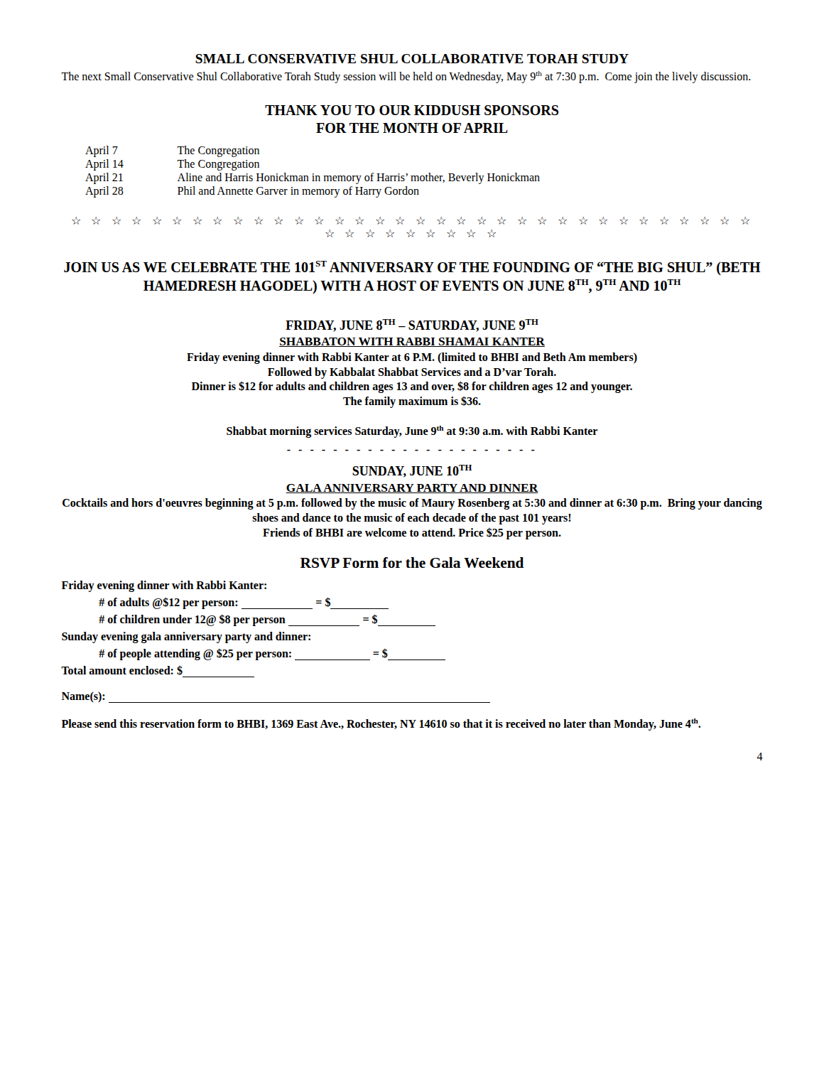SMALL CONSERVATIVE SHUL COLLABORATIVE TORAH STUDY
The next Small Conservative Shul Collaborative Torah Study session will be held on Wednesday, May 9th at 7:30 p.m. Come join the lively discussion.
THANK YOU TO OUR KIDDUSH SPONSORS
FOR THE MONTH OF APRIL
| April 7 | The Congregation |
| April 14 | The Congregation |
| April 21 | Aline and Harris Honickman in memory of Harris’ mother, Beverly Honickman |
| April 28 | Phil and Annette Garver in memory of Harry Gordon |
☆ ☆ ☆ ☆ ☆ ☆ ☆ ☆ ☆ ☆ ☆ ☆ ☆ ☆ ☆ ☆ ☆ ☆ ☆ ☆ ☆ ☆ ☆ ☆ ☆ ☆ ☆ ☆ ☆ ☆ ☆ ☆ ☆ ☆ ☆ ☆ ☆ ☆ ☆ ☆ ☆ ☆ ☆
JOIN US AS WE CELEBRATE THE 101ST ANNIVERSARY OF THE FOUNDING OF “THE BIG SHUL” (BETH HAMEDRESH HAGODEL) WITH A HOST OF EVENTS ON JUNE 8TH, 9TH AND 10TH
FRIDAY, JUNE 8TH – SATURDAY, JUNE 9TH
SHABBATON WITH RABBI SHAMAI KANTER
Friday evening dinner with Rabbi Kanter at 6 P.M. (limited to BHBI and Beth Am members)
Followed by Kabbalat Shabbat Services and a D’var Torah.
Dinner is $12 for adults and children ages 13 and over, $8 for children ages 12 and younger.
The family maximum is $36.
Shabbat morning services Saturday, June 9th at 9:30 a.m. with Rabbi Kanter
- - - - - - - - - - - - - - - - - - - - - -
SUNDAY, JUNE 10TH
GALA ANNIVERSARY PARTY AND DINNER
Cocktails and hors d'oeuvres beginning at 5 p.m. followed by the music of Maury Rosenberg at 5:30 and dinner at 6:30 p.m. Bring your dancing shoes and dance to the music of each decade of the past 101 years!
Friends of BHBI are welcome to attend. Price $25 per person.
RSVP Form for the Gala Weekend
Friday evening dinner with Rabbi Kanter:
# of adults @$12 per person: = $
# of children under 12@ $8 per person = $
Sunday evening gala anniversary party and dinner:
# of people attending @ $25 per person: = $
Total amount enclosed: $
Name(s):
Please send this reservation form to BHBI, 1369 East Ave., Rochester, NY 14610 so that it is received no later than Monday, June 4th.
4